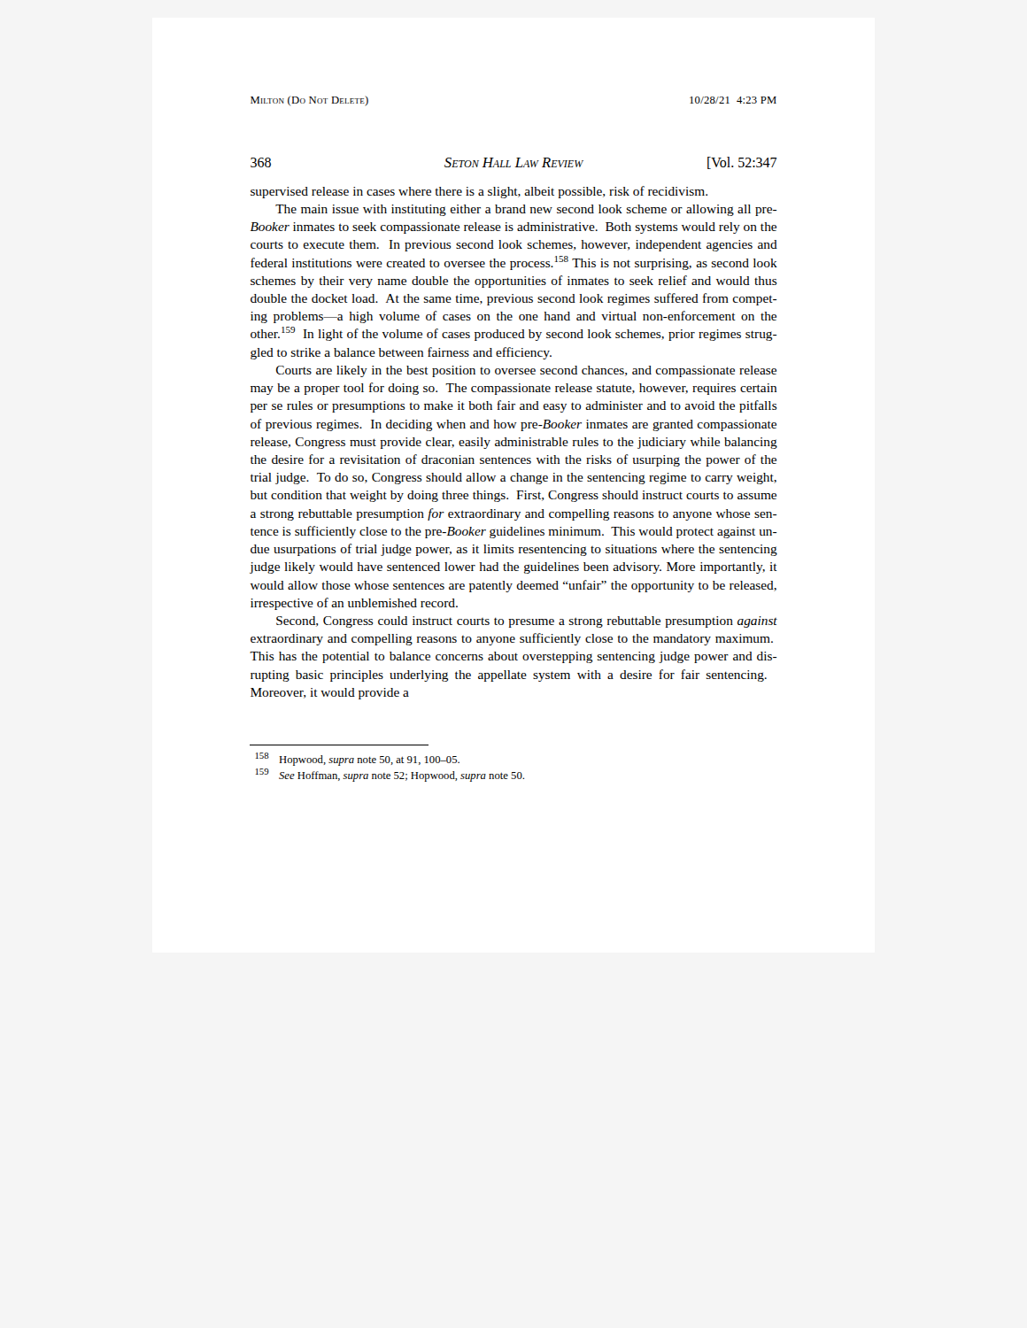Milton (Do Not Delete) 10/28/21 4:23 PM
368 Seton Hall Law Review [Vol. 52:347
supervised release in cases where there is a slight, albeit possible, risk of recidivism.
The main issue with instituting either a brand new second look scheme or allowing all pre-Booker inmates to seek compassionate release is administrative. Both systems would rely on the courts to execute them. In previous second look schemes, however, independent agencies and federal institutions were created to oversee the process.158 This is not surprising, as second look schemes by their very name double the opportunities of inmates to seek relief and would thus double the docket load. At the same time, previous second look regimes suffered from competing problems—a high volume of cases on the one hand and virtual non-enforcement on the other.159 In light of the volume of cases produced by second look schemes, prior regimes struggled to strike a balance between fairness and efficiency.
Courts are likely in the best position to oversee second chances, and compassionate release may be a proper tool for doing so. The compassionate release statute, however, requires certain per se rules or presumptions to make it both fair and easy to administer and to avoid the pitfalls of previous regimes. In deciding when and how pre-Booker inmates are granted compassionate release, Congress must provide clear, easily administrable rules to the judiciary while balancing the desire for a revisitation of draconian sentences with the risks of usurping the power of the trial judge. To do so, Congress should allow a change in the sentencing regime to carry weight, but condition that weight by doing three things. First, Congress should instruct courts to assume a strong rebuttable presumption for extraordinary and compelling reasons to anyone whose sentence is sufficiently close to the pre-Booker guidelines minimum. This would protect against undue usurpations of trial judge power, as it limits resentencing to situations where the sentencing judge likely would have sentenced lower had the guidelines been advisory. More importantly, it would allow those whose sentences are patently deemed “unfair” the opportunity to be released, irrespective of an unblemished record.
Second, Congress could instruct courts to presume a strong rebuttable presumption against extraordinary and compelling reasons to anyone sufficiently close to the mandatory maximum. This has the potential to balance concerns about overstepping sentencing judge power and disrupting basic principles underlying the appellate system with a desire for fair sentencing. Moreover, it would provide a
158
Hopwood, supra note 50, at 91, 100–05.
159
See Hoffman, supra note 52; Hopwood, supra note 50.